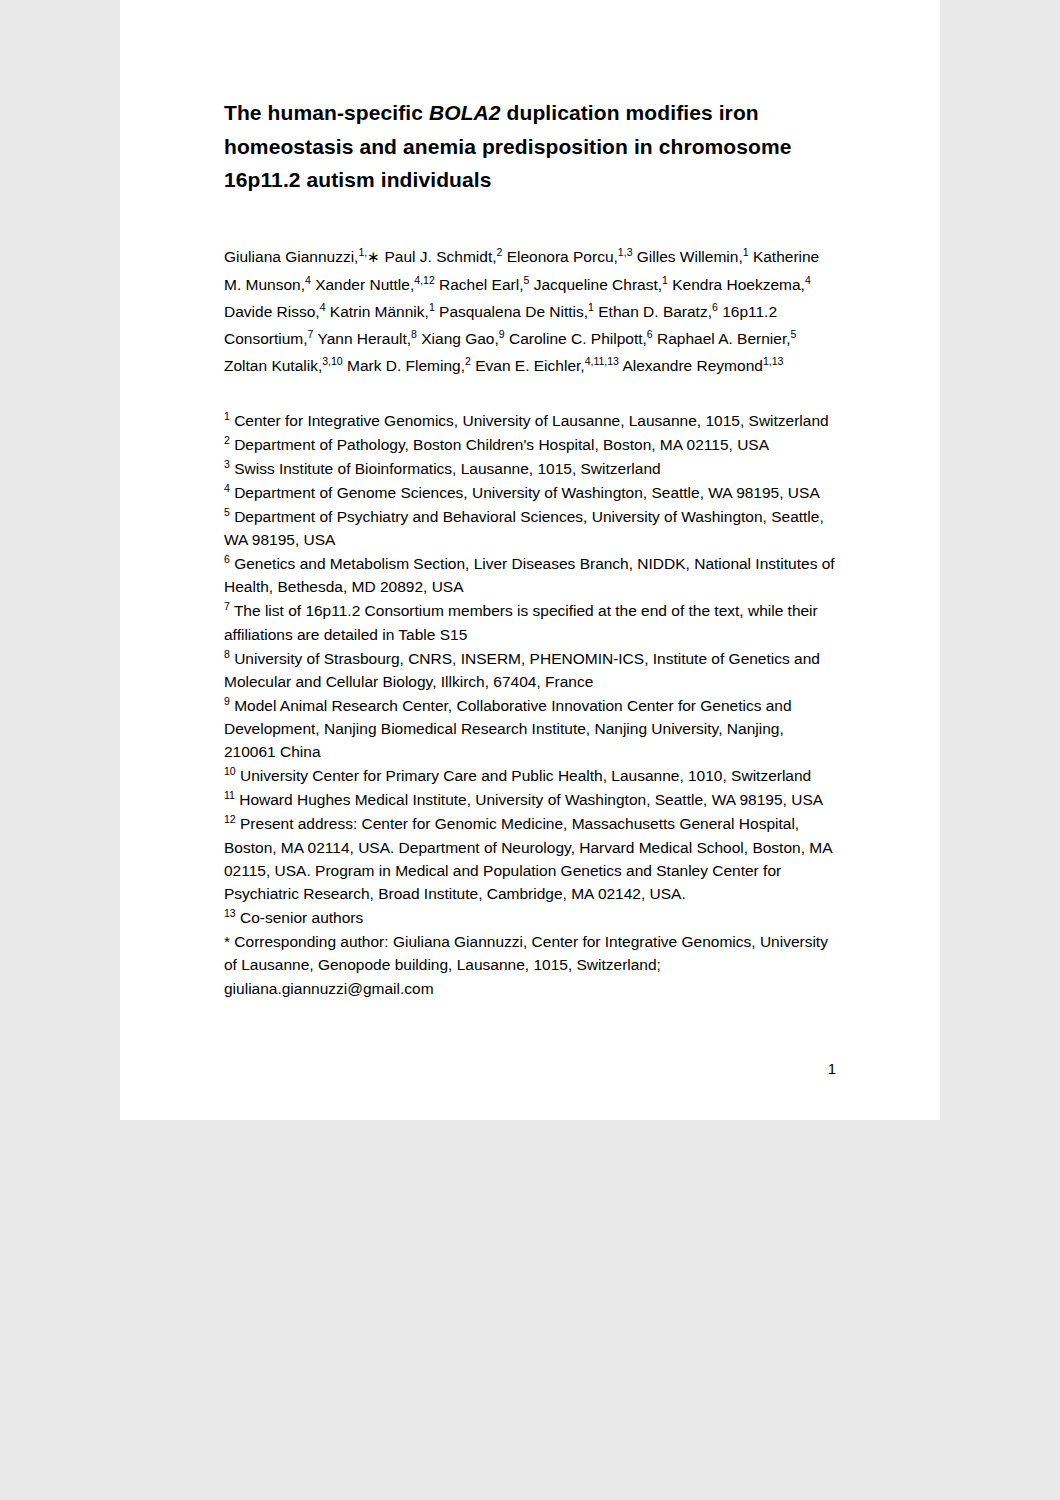The human-specific BOLA2 duplication modifies iron homeostasis and anemia predisposition in chromosome 16p11.2 autism individuals
Giuliana Giannuzzi,1,∗ Paul J. Schmidt,2 Eleonora Porcu,1,3 Gilles Willemin,1 Katherine M. Munson,4 Xander Nuttle,4,12 Rachel Earl,5 Jacqueline Chrast,1 Kendra Hoekzema,4 Davide Risso,4 Katrin Männik,1 Pasqualena De Nittis,1 Ethan D. Baratz,6 16p11.2 Consortium,7 Yann Herault,8 Xiang Gao,9 Caroline C. Philpott,6 Raphael A. Bernier,5 Zoltan Kutalik,3,10 Mark D. Fleming,2 Evan E. Eichler,4,11,13 Alexandre Reymond1,13
1 Center for Integrative Genomics, University of Lausanne, Lausanne, 1015, Switzerland
2 Department of Pathology, Boston Children's Hospital, Boston, MA 02115, USA
3 Swiss Institute of Bioinformatics, Lausanne, 1015, Switzerland
4 Department of Genome Sciences, University of Washington, Seattle, WA 98195, USA
5 Department of Psychiatry and Behavioral Sciences, University of Washington, Seattle, WA 98195, USA
6 Genetics and Metabolism Section, Liver Diseases Branch, NIDDK, National Institutes of Health, Bethesda, MD 20892, USA
7 The list of 16p11.2 Consortium members is specified at the end of the text, while their affiliations are detailed in Table S15
8 University of Strasbourg, CNRS, INSERM, PHENOMIN-ICS, Institute of Genetics and Molecular and Cellular Biology, Illkirch, 67404, France
9 Model Animal Research Center, Collaborative Innovation Center for Genetics and Development, Nanjing Biomedical Research Institute, Nanjing University, Nanjing, 210061 China
10 University Center for Primary Care and Public Health, Lausanne, 1010, Switzerland
11 Howard Hughes Medical Institute, University of Washington, Seattle, WA 98195, USA
12 Present address: Center for Genomic Medicine, Massachusetts General Hospital, Boston, MA 02114, USA. Department of Neurology, Harvard Medical School, Boston, MA 02115, USA. Program in Medical and Population Genetics and Stanley Center for Psychiatric Research, Broad Institute, Cambridge, MA 02142, USA.
13 Co-senior authors
* Corresponding author: Giuliana Giannuzzi, Center for Integrative Genomics, University of Lausanne, Genopode building, Lausanne, 1015, Switzerland; giuliana.giannuzzi@gmail.com
1